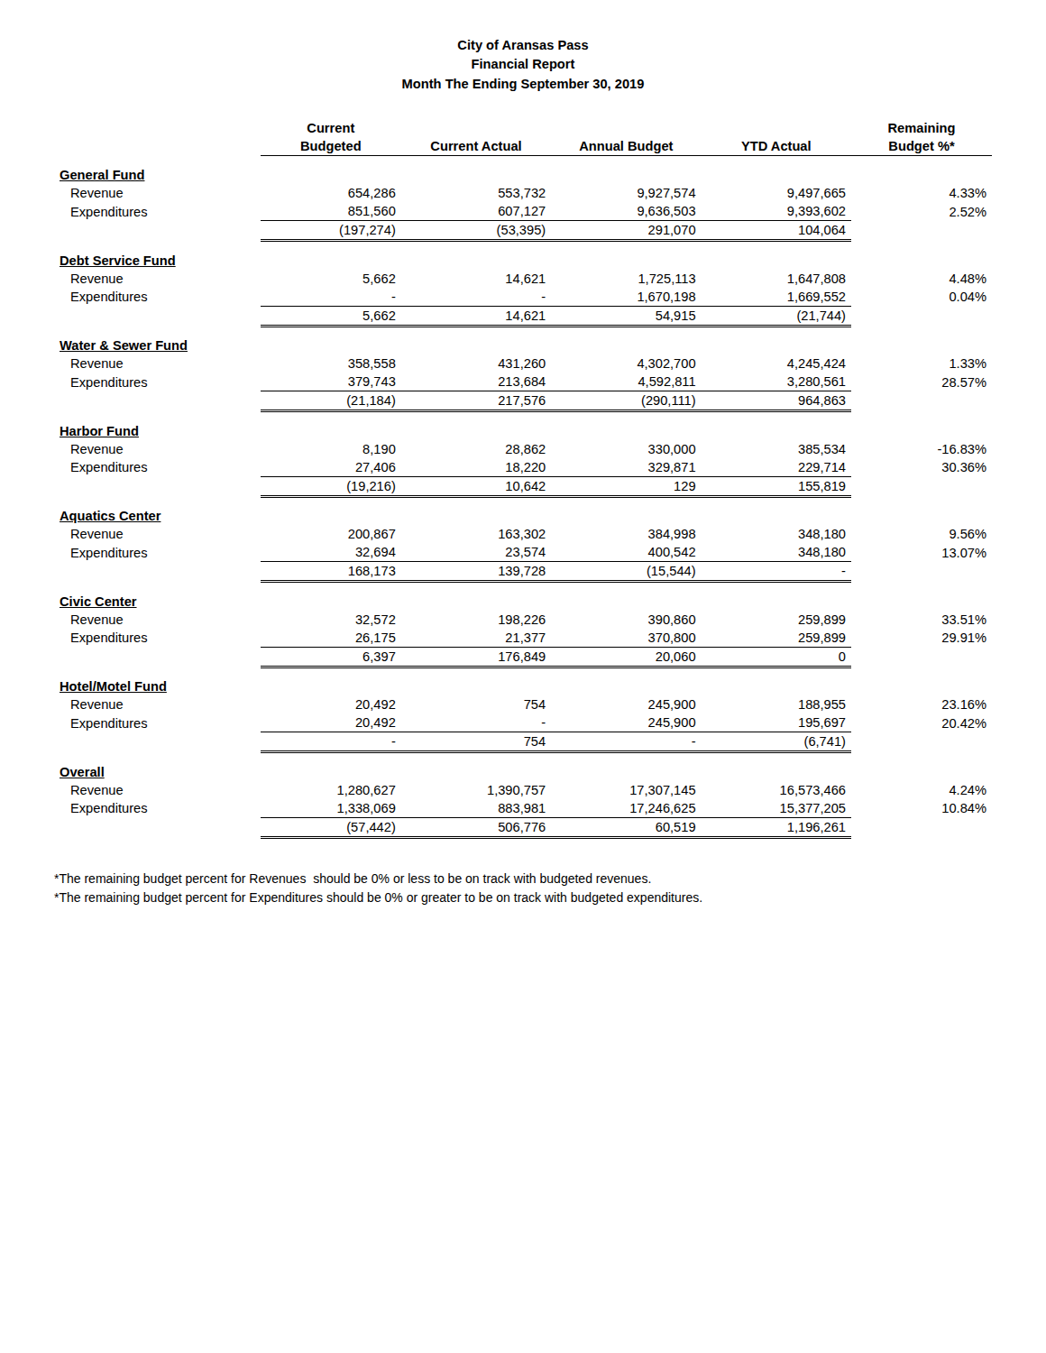City of Aransas Pass
Financial Report
Month The Ending September 30, 2019
| | Current | | | | Remaining |
| --- | --- | --- | --- | --- | --- |
| | Budgeted | Current Actual | Annual Budget | YTD Actual | Budget %* |
| General Fund | |
| Revenue | 654,286 | 553,732 | 9,927,574 | 9,497,665 | 4.33% |
| Expenditures | 851,560 | 607,127 | 9,636,503 | 9,393,602 | 2.52% |
| | (197,274) | (53,395) | 291,070 | 104,064 | |
| Debt Service Fund | |
| Revenue | 5,662 | 14,621 | 1,725,113 | 1,647,808 | 4.48% |
| Expenditures | - | - | 1,670,198 | 1,669,552 | 0.04% |
| | 5,662 | 14,621 | 54,915 | (21,744) | |
| Water & Sewer Fund | |
| Revenue | 358,558 | 431,260 | 4,302,700 | 4,245,424 | 1.33% |
| Expenditures | 379,743 | 213,684 | 4,592,811 | 3,280,561 | 28.57% |
| | (21,184) | 217,576 | (290,111) | 964,863 | |
| Harbor Fund | |
| Revenue | 8,190 | 28,862 | 330,000 | 385,534 | -16.83% |
| Expenditures | 27,406 | 18,220 | 329,871 | 229,714 | 30.36% |
| | (19,216) | 10,642 | 129 | 155,819 | |
| Aquatics Center | |
| Revenue | 200,867 | 163,302 | 384,998 | 348,180 | 9.56% |
| Expenditures | 32,694 | 23,574 | 400,542 | 348,180 | 13.07% |
| | 168,173 | 139,728 | (15,544) | - | |
| Civic Center | |
| Revenue | 32,572 | 198,226 | 390,860 | 259,899 | 33.51% |
| Expenditures | 26,175 | 21,377 | 370,800 | 259,899 | 29.91% |
| | 6,397 | 176,849 | 20,060 | 0 | |
| Hotel/Motel Fund | |
| Revenue | 20,492 | 754 | 245,900 | 188,955 | 23.16% |
| Expenditures | 20,492 | - | 245,900 | 195,697 | 20.42% |
| | - | 754 | - | (6,741) | |
| Overall | |
| Revenue | 1,280,627 | 1,390,757 | 17,307,145 | 16,573,466 | 4.24% |
| Expenditures | 1,338,069 | 883,981 | 17,246,625 | 15,377,205 | 10.84% |
| | (57,442) | 506,776 | 60,519 | 1,196,261 | |
*The remaining budget percent for Revenues should be 0% or less to be on track with budgeted revenues.
*The remaining budget percent for Expenditures should be 0% or greater to be on track with budgeted expenditures.